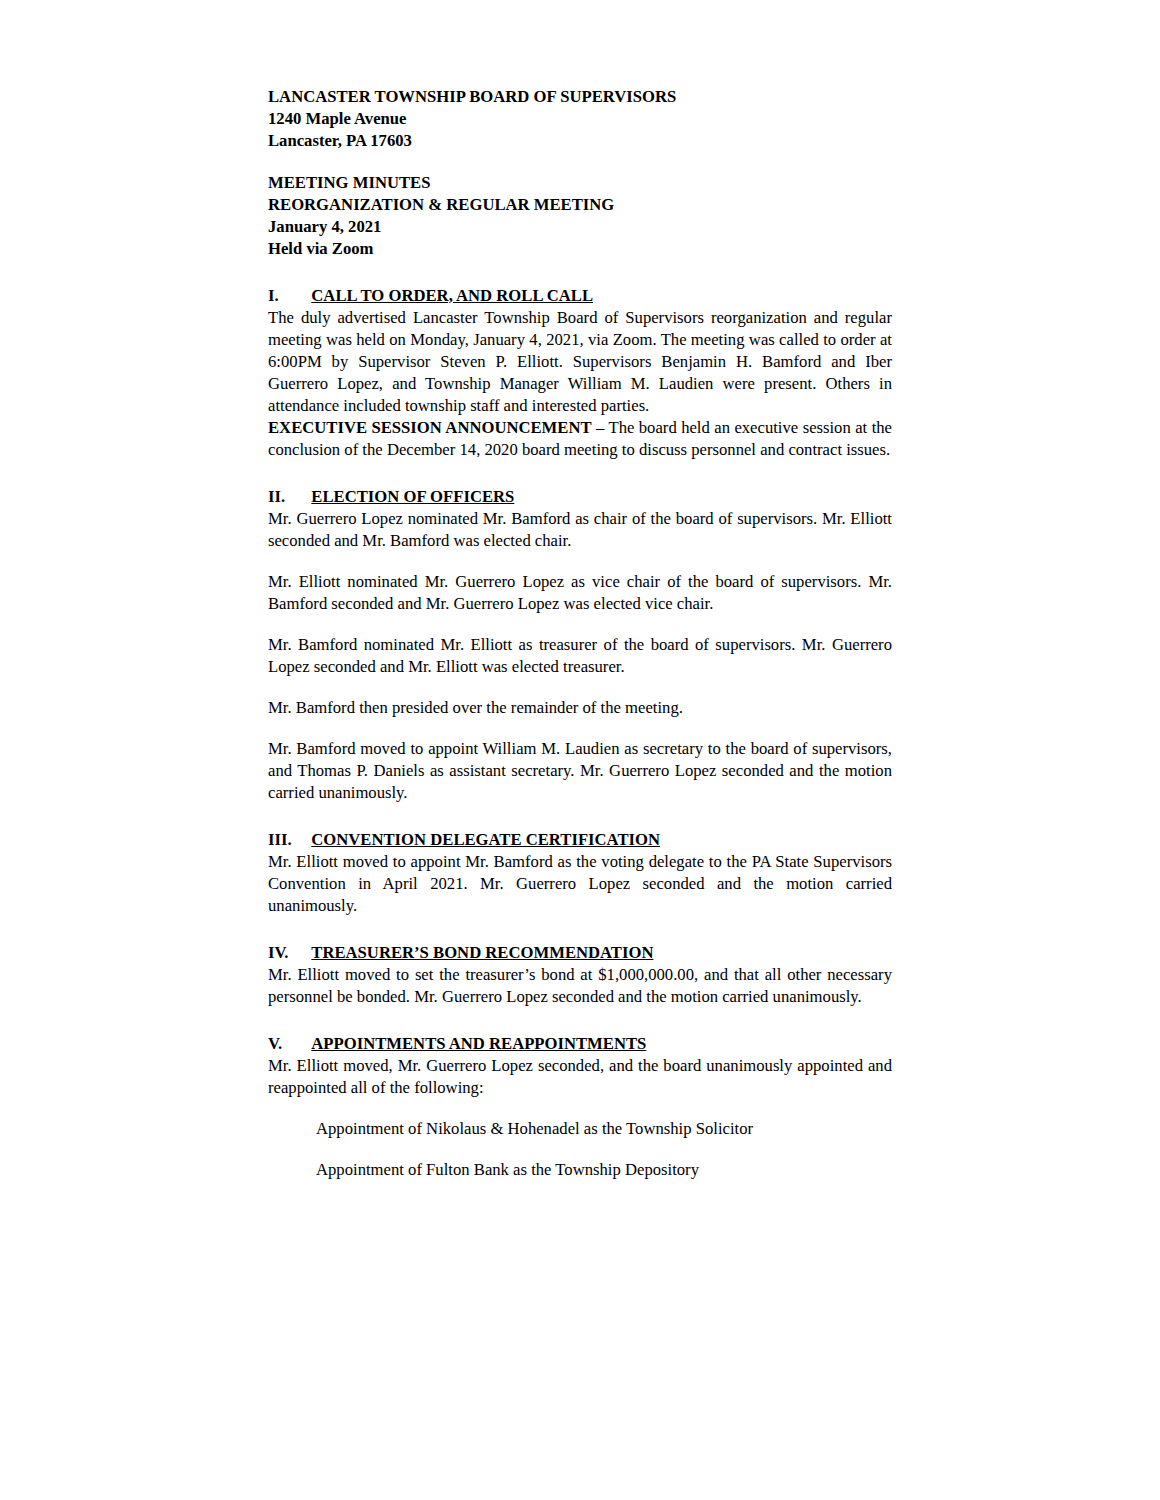LANCASTER TOWNSHIP BOARD OF SUPERVISORS
1240 Maple Avenue
Lancaster, PA 17603
MEETING MINUTES
REORGANIZATION & REGULAR MEETING
January 4, 2021
Held via Zoom
I. CALL TO ORDER, AND ROLL CALL
The duly advertised Lancaster Township Board of Supervisors reorganization and regular meeting was held on Monday, January 4, 2021, via Zoom. The meeting was called to order at 6:00PM by Supervisor Steven P. Elliott. Supervisors Benjamin H. Bamford and Iber Guerrero Lopez, and Township Manager William M. Laudien were present. Others in attendance included township staff and interested parties.
EXECUTIVE SESSION ANNOUNCEMENT – The board held an executive session at the conclusion of the December 14, 2020 board meeting to discuss personnel and contract issues.
II. ELECTION OF OFFICERS
Mr. Guerrero Lopez nominated Mr. Bamford as chair of the board of supervisors. Mr. Elliott seconded and Mr. Bamford was elected chair.
Mr. Elliott nominated Mr. Guerrero Lopez as vice chair of the board of supervisors. Mr. Bamford seconded and Mr. Guerrero Lopez was elected vice chair.
Mr. Bamford nominated Mr. Elliott as treasurer of the board of supervisors. Mr. Guerrero Lopez seconded and Mr. Elliott was elected treasurer.
Mr. Bamford then presided over the remainder of the meeting.
Mr. Bamford moved to appoint William M. Laudien as secretary to the board of supervisors, and Thomas P. Daniels as assistant secretary. Mr. Guerrero Lopez seconded and the motion carried unanimously.
III. CONVENTION DELEGATE CERTIFICATION
Mr. Elliott moved to appoint Mr. Bamford as the voting delegate to the PA State Supervisors Convention in April 2021. Mr. Guerrero Lopez seconded and the motion carried unanimously.
IV. TREASURER’S BOND RECOMMENDATION
Mr. Elliott moved to set the treasurer’s bond at $1,000,000.00, and that all other necessary personnel be bonded. Mr. Guerrero Lopez seconded and the motion carried unanimously.
V. APPOINTMENTS AND REAPPOINTMENTS
Mr. Elliott moved, Mr. Guerrero Lopez seconded, and the board unanimously appointed and reappointed all of the following:
Appointment of Nikolaus & Hohenadel as the Township Solicitor
Appointment of Fulton Bank as the Township Depository